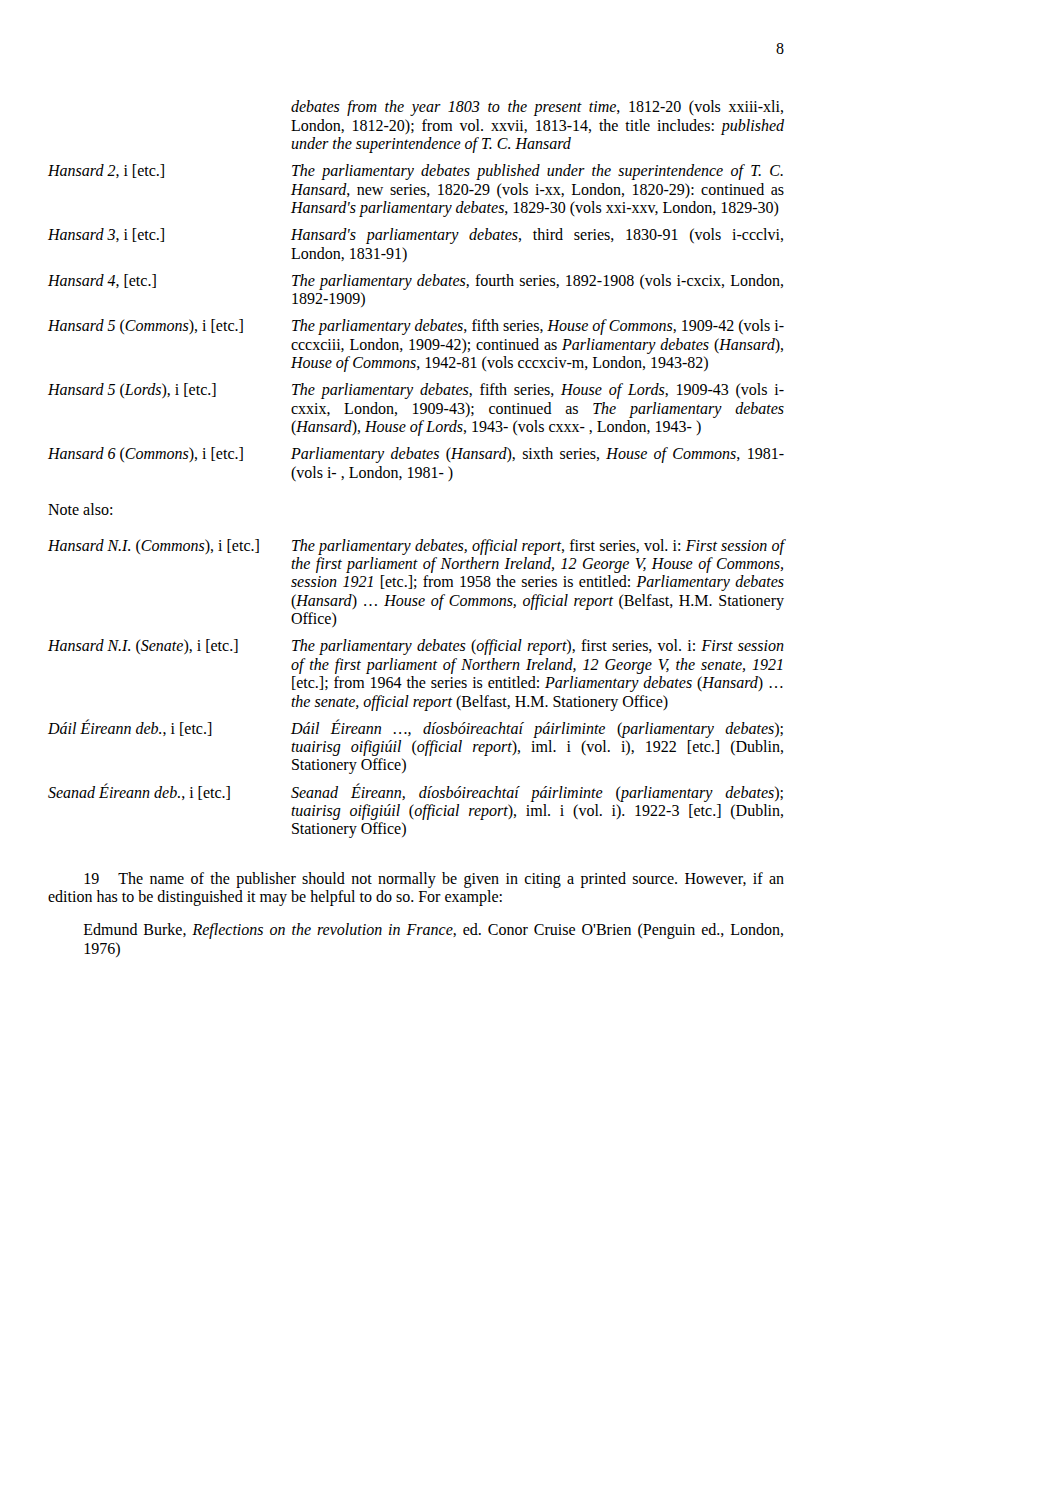8
| | debates from the year 1803 to the present time , 1812-20 (vols xxiii-xli, London, 1812-20); from vol. xxvii, 1813-14, the title includes: published under the superintendence of T. C. Hansard |
| Hansard 2 , i [etc.] | The parliamentary debates published under the superintendence of T. C. Hansard , new series, 1820-29 (vols i-xx, London, 1820-29): continued as Hansard's parliamentary debates , 1829-30 (vols xxi-xxv, London, 1829-30) |
| Hansard 3 , i [etc.] | Hansard's parliamentary debates , third series, 1830-91 (vols i-ccclvi, London, 1831-91) |
| Hansard 4 , [etc.] | The parliamentary debates , fourth series, 1892-1908 (vols i-cxcix, London, 1892-1909) |
| Hansard 5 ( Commons ), i [etc.] | The parliamentary debates , fifth series, House of Commons , 1909-42 (vols i-cccxciii, London, 1909-42); continued as Parliamentary debates ( Hansard ), House of Commons , 1942-81 (vols cccxciv-m, London, 1943-82) |
| Hansard 5 ( Lords ), i [etc.] | The parliamentary debates , fifth series, House of Lords , 1909-43 (vols i-cxxix, London, 1909-43); continued as The parliamentary debates ( Hansard ), House of Lords , 1943- (vols cxxx- , London, 1943- ) |
| Hansard 6 ( Commons ), i [etc.] | Parliamentary debates ( Hansard ), sixth series, House of Commons , 1981- (vols i- , London, 1981- ) |
Note also:
| Hansard N.I. ( Commons ), i [etc.] | The parliamentary debates, official report , first series, vol. i: First session of the first parliament of Northern Ireland, 12 George V, House of Commons, session 1921 [etc.]; from 1958 the series is entitled: Parliamentary debates ( Hansard ) … House of Commons, official report (Belfast, H.M. Stationery Office) |
| Hansard N.I. ( Senate ), i [etc.] | The parliamentary debates ( official report ), first series, vol. i: First session of the first parliament of Northern Ireland, 12 George V, the senate, 1921 [etc.]; from 1964 the series is entitled: Parliamentary debates ( Hansard ) … the senate, official report (Belfast, H.M. Stationery Office) |
| Dáil Éireann deb. , i [etc.] | Dáil Éireann …, díosbóireachtaí páirliminte ( parliamentary debates ); tuairisg oifigiúil ( official report ), iml. i (vol. i), 1922 [etc.] (Dublin, Stationery Office) |
| Seanad Éireann deb. , i [etc.] | Seanad Éireann, díosbóireachtaí páirliminte ( parliamentary debates ); tuairisg oifigiúil ( official report ), iml. i (vol. i). 1922-3 [etc.] (Dublin, Stationery Office) |
19 The name of the publisher should not normally be given in citing a printed source. However, if an edition has to be distinguished it may be helpful to do so. For example:
Edmund Burke, Reflections on the revolution in France, ed. Conor Cruise O'Brien (Penguin ed., London, 1976)